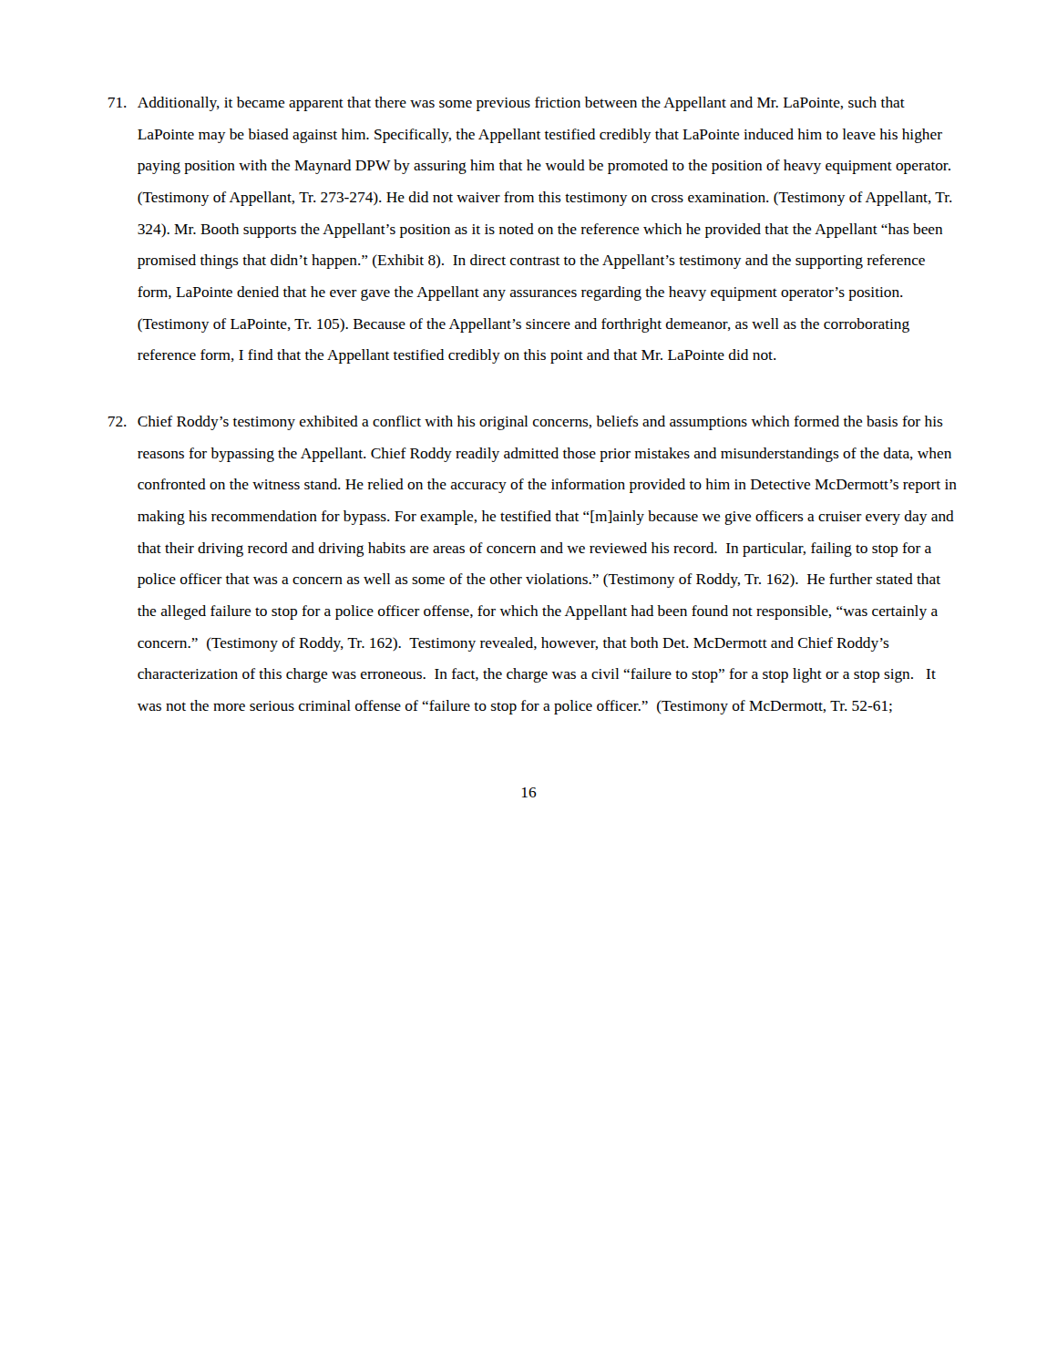Additionally, it became apparent that there was some previous friction between the Appellant and Mr. LaPointe, such that LaPointe may be biased against him. Specifically, the Appellant testified credibly that LaPointe induced him to leave his higher paying position with the Maynard DPW by assuring him that he would be promoted to the position of heavy equipment operator. (Testimony of Appellant, Tr. 273-274). He did not waiver from this testimony on cross examination. (Testimony of Appellant, Tr. 324). Mr. Booth supports the Appellant’s position as it is noted on the reference which he provided that the Appellant “has been promised things that didn’t happen.” (Exhibit 8). In direct contrast to the Appellant’s testimony and the supporting reference form, LaPointe denied that he ever gave the Appellant any assurances regarding the heavy equipment operator’s position. (Testimony of LaPointe, Tr. 105). Because of the Appellant’s sincere and forthright demeanor, as well as the corroborating reference form, I find that the Appellant testified credibly on this point and that Mr. LaPointe did not.
Chief Roddy’s testimony exhibited a conflict with his original concerns, beliefs and assumptions which formed the basis for his reasons for bypassing the Appellant. Chief Roddy readily admitted those prior mistakes and misunderstandings of the data, when confronted on the witness stand. He relied on the accuracy of the information provided to him in Detective McDermott’s report in making his recommendation for bypass. For example, he testified that “[m]ainly because we give officers a cruiser every day and that their driving record and driving habits are areas of concern and we reviewed his record. In particular, failing to stop for a police officer that was a concern as well as some of the other violations.” (Testimony of Roddy, Tr. 162). He further stated that the alleged failure to stop for a police officer offense, for which the Appellant had been found not responsible, “was certainly a concern.” (Testimony of Roddy, Tr. 162). Testimony revealed, however, that both Det. McDermott and Chief Roddy’s characterization of this charge was erroneous. In fact, the charge was a civil “failure to stop” for a stop light or a stop sign. It was not the more serious criminal offense of “failure to stop for a police officer.” (Testimony of McDermott, Tr. 52-61;
16